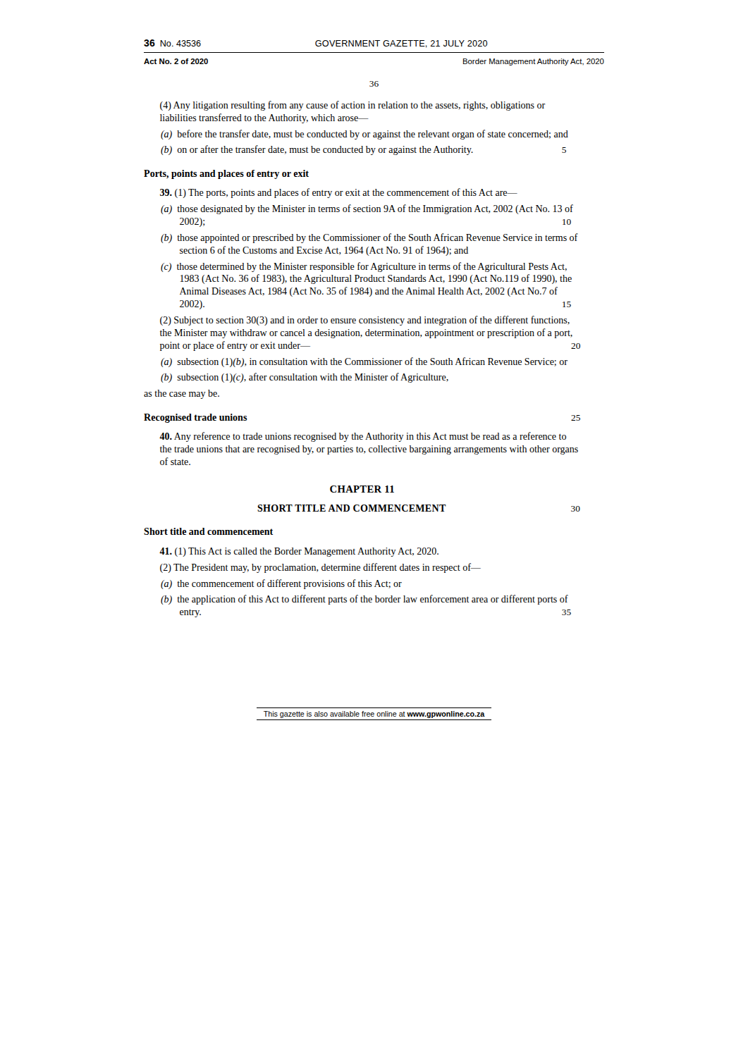36 No. 43536
GOVERNMENT GAZETTE, 21 JULY 2020
Act No. 2 of 2020
Border Management Authority Act, 2020
36
(4) Any litigation resulting from any cause of action in relation to the assets, rights, obligations or liabilities transferred to the Authority, which arose—
(a) before the transfer date, must be conducted by or against the relevant organ of state concerned; and
(b) on or after the transfer date, must be conducted by or against the Authority.5
Ports, points and places of entry or exit
39. (1) The ports, points and places of entry or exit at the commencement of this Act are—
(a) those designated by the Minister in terms of section 9A of the Immigration Act, 2002 (Act No. 13 of 2002);10
(b) those appointed or prescribed by the Commissioner of the South African Revenue Service in terms of section 6 of the Customs and Excise Act, 1964 (Act No. 91 of 1964); and
(c) those determined by the Minister responsible for Agriculture in terms of the Agricultural Pests Act, 1983 (Act No. 36 of 1983), the Agricultural Product Standards Act, 1990 (Act No.119 of 1990), the Animal Diseases Act, 1984 (Act No. 35 of 1984) and the Animal Health Act, 2002 (Act No.7 of 2002).15
(2) Subject to section 30(3) and in order to ensure consistency and integration of the different functions, the Minister may withdraw or cancel a designation, determination, appointment or prescription of a port, point or place of entry or exit under—20
(a) subsection (1)(b), in consultation with the Commissioner of the South African Revenue Service; or
(b) subsection (1)(c), after consultation with the Minister of Agriculture,
as the case may be.
Recognised trade unions25
40. Any reference to trade unions recognised by the Authority in this Act must be read as a reference to the trade unions that are recognised by, or parties to, collective bargaining arrangements with other organs of state.
CHAPTER 11
SHORT TITLE AND COMMENCEMENT30
Short title and commencement
41. (1) This Act is called the Border Management Authority Act, 2020.
(2) The President may, by proclamation, determine different dates in respect of—
(a) the commencement of different provisions of this Act; or
(b) the application of this Act to different parts of the border law enforcement area or different ports of entry.35
This gazette is also available free online at www.gpwonline.co.za